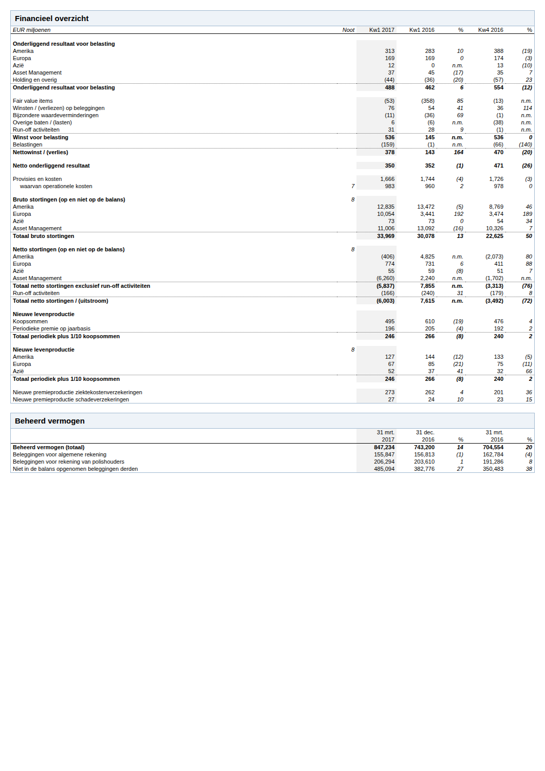Financieel overzicht
| EUR miljoenen | Noot | Kw1 2017 | Kw1 2016 | % | Kw4 2016 | % |
| Onderliggend resultaat voor belasting | | | | | | |
| Amerika | | 313 | 283 | 10 | 388 | (19) |
| Europa | | 169 | 169 | 0 | 174 | (3) |
| Azië | | 12 | 0 | n.m. | 13 | (10) |
| Asset Management | | 37 | 45 | (17) | 35 | 7 |
| Holding en overig | | (44) | (36) | (20) | (57) | 23 |
| Onderliggend resultaat voor belasting | | 488 | 462 | 6 | 554 | (12) |
| Fair value items | | (53) | (358) | 85 | (13) | n.m. |
| Winsten / (verliezen) op beleggingen | | 76 | 54 | 41 | 36 | 114 |
| Bijzondere waardeverminderingen | | (11) | (36) | 69 | (1) | n.m. |
| Overige baten / (lasten) | | 6 | (6) | n.m. | (38) | n.m. |
| Run-off activiteiten | | 31 | 28 | 9 | (1) | n.m. |
| Winst voor belasting | | 536 | 145 | n.m. | 536 | 0 |
| Belastingen | | (159) | (1) | n.m. | (66) | (140) |
| Nettowinst / (verlies) | | 378 | 143 | 164 | 470 | (20) |
| Netto onderliggend resultaat | | 350 | 352 | (1) | 471 | (26) |
| Provisies en kosten | | 1,666 | 1,744 | (4) | 1,726 | (3) |
| waarvan operationele kosten | 7 | 983 | 960 | 2 | 978 | 0 |
| Bruto stortingen (op en niet op de balans) | 8 | | | | | |
| Amerika | | 12,835 | 13,472 | (5) | 8,769 | 46 |
| Europa | | 10,054 | 3,441 | 192 | 3,474 | 189 |
| Azië | | 73 | 73 | 0 | 54 | 34 |
| Asset Management | | 11,006 | 13,092 | (16) | 10,326 | 7 |
| Totaal bruto stortingen | | 33,969 | 30,078 | 13 | 22,625 | 50 |
| Netto stortingen (op en niet op de balans) | 8 | | | | | |
| Amerika | | (406) | 4,825 | n.m. | (2,073) | 80 |
| Europa | | 774 | 731 | 6 | 411 | 88 |
| Azië | | 55 | 59 | (8) | 51 | 7 |
| Asset Management | | (6,260) | 2,240 | n.m. | (1,702) | n.m. |
| Totaal netto stortingen exclusief run-off activiteiten | | (5,837) | 7,855 | n.m. | (3,313) | (76) |
| Run-off activiteiten | | (166) | (240) | 31 | (179) | 8 |
| Totaal netto stortingen / (uitstroom) | | (6,003) | 7,615 | n.m. | (3,492) | (72) |
| Nieuwe levenproductie | | | | | | |
| Koopsommen | | 495 | 610 | (19) | 476 | 4 |
| Periodieke premie op jaarbasis | | 196 | 205 | (4) | 192 | 2 |
| Totaal periodiek plus 1/10 koopsommen | | 246 | 266 | (8) | 240 | 2 |
| Nieuwe levenproductie | 8 | | | | | |
| Amerika | | 127 | 144 | (12) | 133 | (5) |
| Europa | | 67 | 85 | (21) | 75 | (11) |
| Azië | | 52 | 37 | 41 | 32 | 66 |
| Totaal periodiek plus 1/10 koopsommen | | 246 | 266 | (8) | 240 | 2 |
| Nieuwe premieproductie ziektekostenverzekeringen | | 273 | 262 | 4 | 201 | 36 |
| Nieuwe premieproductie schadeverzekeringen | | 27 | 24 | 10 | 23 | 15 |
Beheerd vermogen
| | 31 mrt. | 31 dec. | | 31 mrt. | |
| | 2017 | 2016 | % | 2016 | % |
| Beheerd vermogen (totaal) | 847,234 | 743,200 | 14 | 704,554 | 20 |
| Beleggingen voor algemene rekening | 155,847 | 156,813 | (1) | 162,784 | (4) |
| Beleggingen voor rekening van polishouders | 206,294 | 203,610 | 1 | 191,286 | 8 |
| Niet in de balans opgenomen beleggingen derden | 485,094 | 382,776 | 27 | 350,483 | 38 |